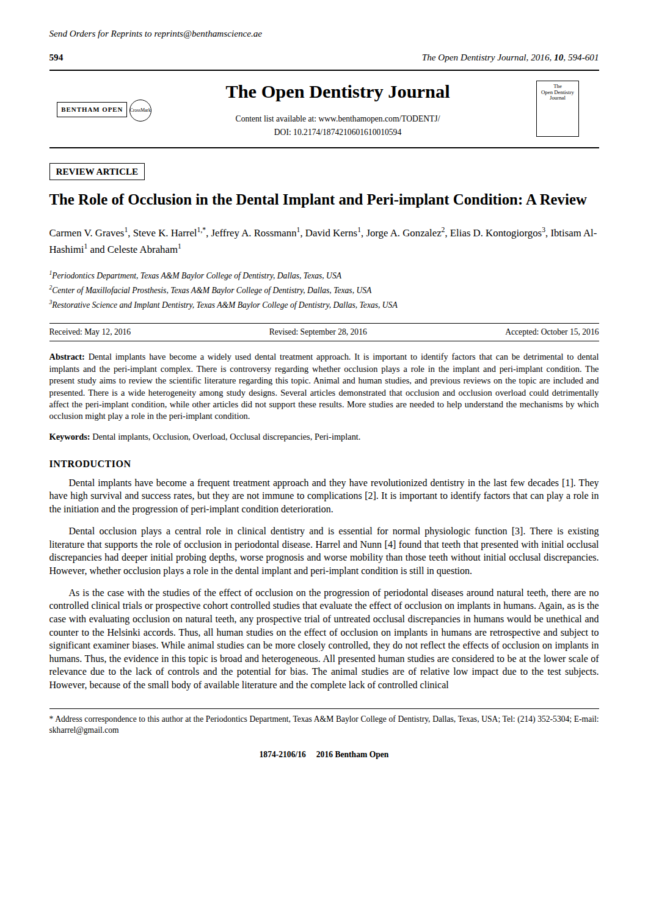Send Orders for Reprints to reprints@benthamscience.ae
594 The Open Dentistry Journal, 2016, 10, 594-601
| BENTHAM OPEN CrossMark | The Open Dentistry Journal Content list available at: www.benthamopen.com/TODENTJ/ DOI: 10.2174/1874210601610010594 | The Open Dentistry Journal |
REVIEW ARTICLE
The Role of Occlusion in the Dental Implant and Peri-implant Condition: A Review
Carmen V. Graves1, Steve K. Harrel1,*, Jeffrey A. Rossmann1, David Kerns1, Jorge A. Gonzalez2, Elias D. Kontogiorgos3, Ibtisam Al-Hashimi1 and Celeste Abraham1
1Periodontics Department, Texas A&M Baylor College of Dentistry, Dallas, Texas, USA
2Center of Maxillofacial Prosthesis, Texas A&M Baylor College of Dentistry, Dallas, Texas, USA
3Restorative Science and Implant Dentistry, Texas A&M Baylor College of Dentistry, Dallas, Texas, USA
Received: May 12, 2016 Revised: September 28, 2016 Accepted: October 15, 2016
Abstract: Dental implants have become a widely used dental treatment approach. It is important to identify factors that can be detrimental to dental implants and the peri-implant complex. There is controversy regarding whether occlusion plays a role in the implant and peri-implant condition. The present study aims to review the scientific literature regarding this topic. Animal and human studies, and previous reviews on the topic are included and presented. There is a wide heterogeneity among study designs. Several articles demonstrated that occlusion and occlusion overload could detrimentally affect the peri-implant condition, while other articles did not support these results. More studies are needed to help understand the mechanisms by which occlusion might play a role in the peri-implant condition.
Keywords: Dental implants, Occlusion, Overload, Occlusal discrepancies, Peri-implant.
INTRODUCTION
Dental implants have become a frequent treatment approach and they have revolutionized dentistry in the last few decades [1]. They have high survival and success rates, but they are not immune to complications [2]. It is important to identify factors that can play a role in the initiation and the progression of peri-implant condition deterioration.
Dental occlusion plays a central role in clinical dentistry and is essential for normal physiologic function [3]. There is existing literature that supports the role of occlusion in periodontal disease. Harrel and Nunn [4] found that teeth that presented with initial occlusal discrepancies had deeper initial probing depths, worse prognosis and worse mobility than those teeth without initial occlusal discrepancies. However, whether occlusion plays a role in the dental implant and peri-implant condition is still in question.
As is the case with the studies of the effect of occlusion on the progression of periodontal diseases around natural teeth, there are no controlled clinical trials or prospective cohort controlled studies that evaluate the effect of occlusion on implants in humans. Again, as is the case with evaluating occlusion on natural teeth, any prospective trial of untreated occlusal discrepancies in humans would be unethical and counter to the Helsinki accords. Thus, all human studies on the effect of occlusion on implants in humans are retrospective and subject to significant examiner biases. While animal studies can be more closely controlled, they do not reflect the effects of occlusion on implants in humans. Thus, the evidence in this topic is broad and heterogeneous. All presented human studies are considered to be at the lower scale of relevance due to the lack of controls and the potential for bias. The animal studies are of relative low impact due to the test subjects. However, because of the small body of available literature and the complete lack of controlled clinical
* Address correspondence to this author at the Periodontics Department, Texas A&M Baylor College of Dentistry, Dallas, Texas, USA; Tel: (214) 352-5304; E-mail: skharrel@gmail.com
1874-2106/16 2016 Bentham Open